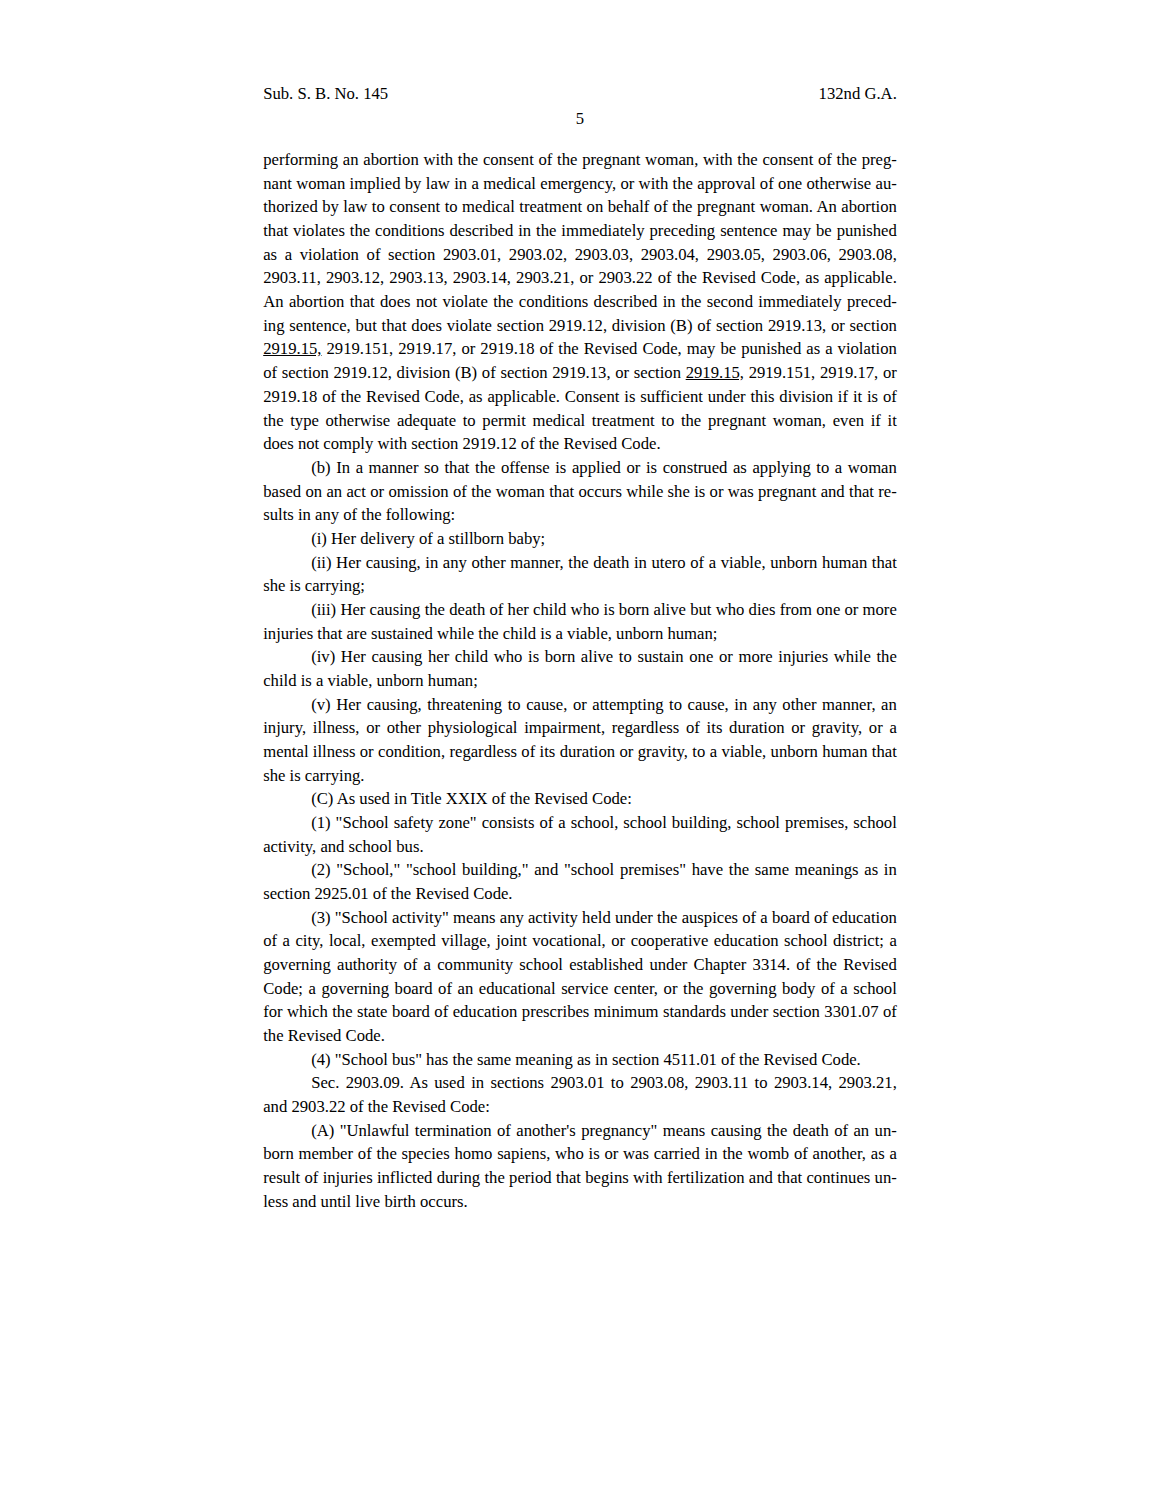Sub. S. B. No. 145
132nd G.A.
5
performing an abortion with the consent of the pregnant woman, with the consent of the pregnant woman implied by law in a medical emergency, or with the approval of one otherwise authorized by law to consent to medical treatment on behalf of the pregnant woman. An abortion that violates the conditions described in the immediately preceding sentence may be punished as a violation of section 2903.01, 2903.02, 2903.03, 2903.04, 2903.05, 2903.06, 2903.08, 2903.11, 2903.12, 2903.13, 2903.14, 2903.21, or 2903.22 of the Revised Code, as applicable. An abortion that does not violate the conditions described in the second immediately preceding sentence, but that does violate section 2919.12, division (B) of section 2919.13, or section 2919.15, 2919.151, 2919.17, or 2919.18 of the Revised Code, may be punished as a violation of section 2919.12, division (B) of section 2919.13, or section 2919.15, 2919.151, 2919.17, or 2919.18 of the Revised Code, as applicable. Consent is sufficient under this division if it is of the type otherwise adequate to permit medical treatment to the pregnant woman, even if it does not comply with section 2919.12 of the Revised Code.
(b) In a manner so that the offense is applied or is construed as applying to a woman based on an act or omission of the woman that occurs while she is or was pregnant and that results in any of the following:
(i) Her delivery of a stillborn baby;
(ii) Her causing, in any other manner, the death in utero of a viable, unborn human that she is carrying;
(iii) Her causing the death of her child who is born alive but who dies from one or more injuries that are sustained while the child is a viable, unborn human;
(iv) Her causing her child who is born alive to sustain one or more injuries while the child is a viable, unborn human;
(v) Her causing, threatening to cause, or attempting to cause, in any other manner, an injury, illness, or other physiological impairment, regardless of its duration or gravity, or a mental illness or condition, regardless of its duration or gravity, to a viable, unborn human that she is carrying.
(C) As used in Title XXIX of the Revised Code:
(1) "School safety zone" consists of a school, school building, school premises, school activity, and school bus.
(2) "School," "school building," and "school premises" have the same meanings as in section 2925.01 of the Revised Code.
(3) "School activity" means any activity held under the auspices of a board of education of a city, local, exempted village, joint vocational, or cooperative education school district; a governing authority of a community school established under Chapter 3314. of the Revised Code; a governing board of an educational service center, or the governing body of a school for which the state board of education prescribes minimum standards under section 3301.07 of the Revised Code.
(4) "School bus" has the same meaning as in section 4511.01 of the Revised Code.
Sec. 2903.09. As used in sections 2903.01 to 2903.08, 2903.11 to 2903.14, 2903.21, and 2903.22 of the Revised Code:
(A) "Unlawful termination of another's pregnancy" means causing the death of an unborn member of the species homo sapiens, who is or was carried in the womb of another, as a result of injuries inflicted during the period that begins with fertilization and that continues unless and until live birth occurs.